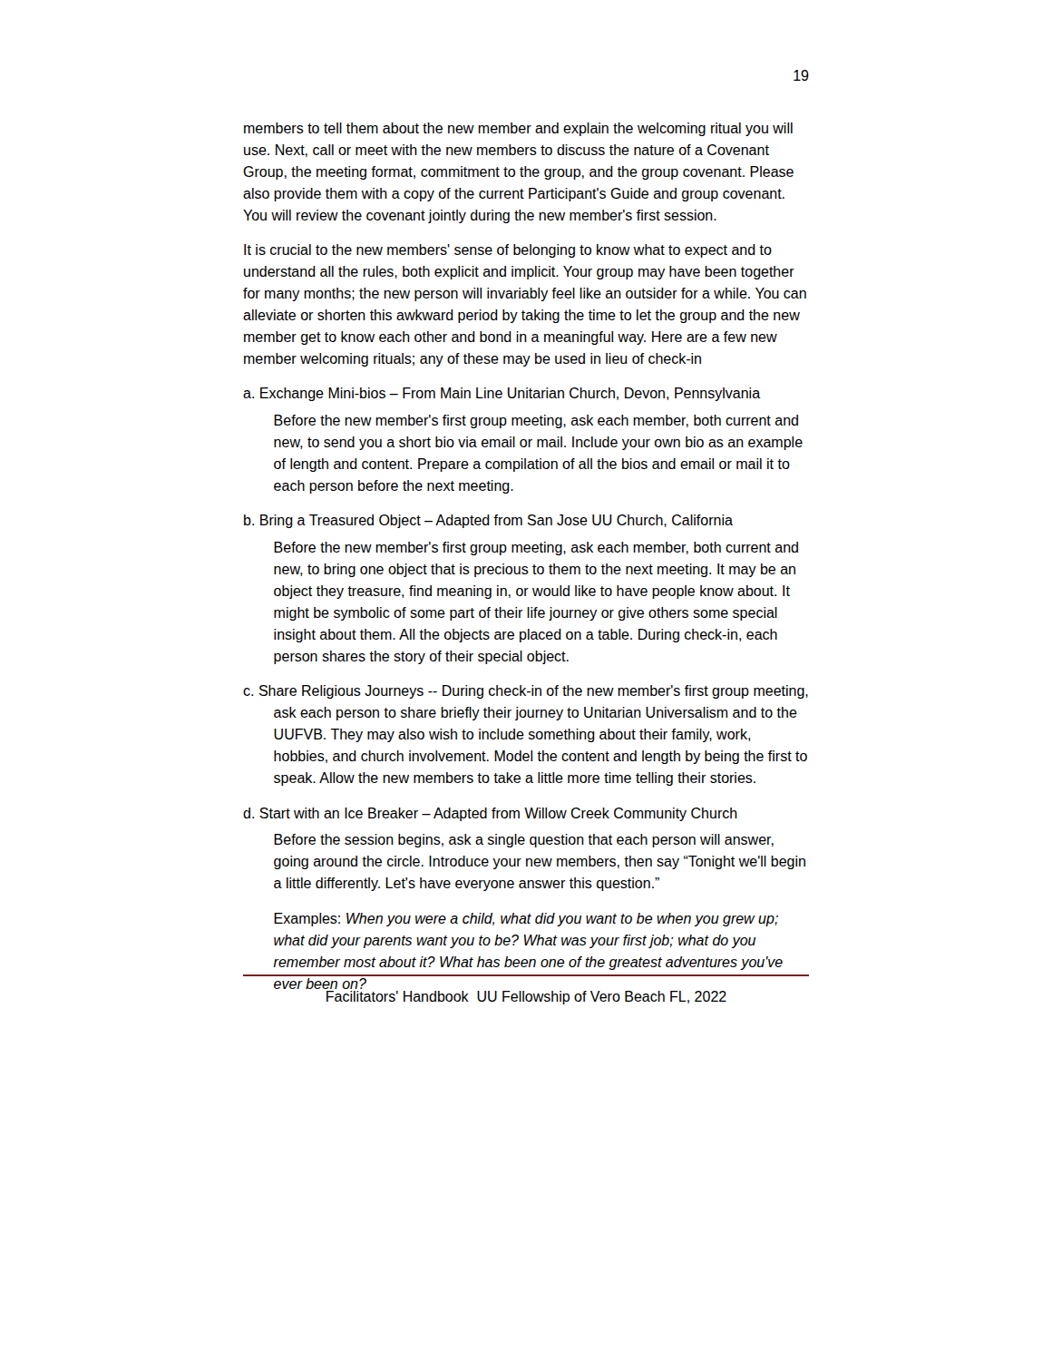19
members to tell them about the new member and explain the welcoming ritual you will use. Next, call or meet with the new members to discuss the nature of a Covenant Group, the meeting format, commitment to the group, and the group covenant. Please also provide them with a copy of the current Participant's Guide and group covenant. You will review the covenant jointly during the new member's first session.
It is crucial to the new members' sense of belonging to know what to expect and to understand all the rules, both explicit and implicit. Your group may have been together for many months; the new person will invariably feel like an outsider for a while. You can alleviate or shorten this awkward period by taking the time to let the group and the new member get to know each other and bond in a meaningful way. Here are a few new member welcoming rituals; any of these may be used in lieu of check-in
a. Exchange Mini-bios – From Main Line Unitarian Church, Devon, Pennsylvania
Before the new member's first group meeting, ask each member, both current and new, to send you a short bio via email or mail. Include your own bio as an example of length and content. Prepare a compilation of all the bios and email or mail it to each person before the next meeting.
b. Bring a Treasured Object – Adapted from San Jose UU Church, California
Before the new member's first group meeting, ask each member, both current and new, to bring one object that is precious to them to the next meeting. It may be an object they treasure, find meaning in, or would like to have people know about. It might be symbolic of some part of their life journey or give others some special insight about them. All the objects are placed on a table. During check-in, each person shares the story of their special object.
c. Share Religious Journeys -- During check-in of the new member's first group meeting, ask each person to share briefly their journey to Unitarian Universalism and to the UUFVB. They may also wish to include something about their family, work, hobbies, and church involvement. Model the content and length by being the first to speak. Allow the new members to take a little more time telling their stories.
d. Start with an Ice Breaker – Adapted from Willow Creek Community Church
Before the session begins, ask a single question that each person will answer, going around the circle. Introduce your new members, then say “Tonight we'll begin a little differently. Let's have everyone answer this question.”
Examples: When you were a child, what did you want to be when you grew up; what did your parents want you to be? What was your first job; what do you remember most about it? What has been one of the greatest adventures you've ever been on?
Facilitators' Handbook UU Fellowship of Vero Beach FL, 2022